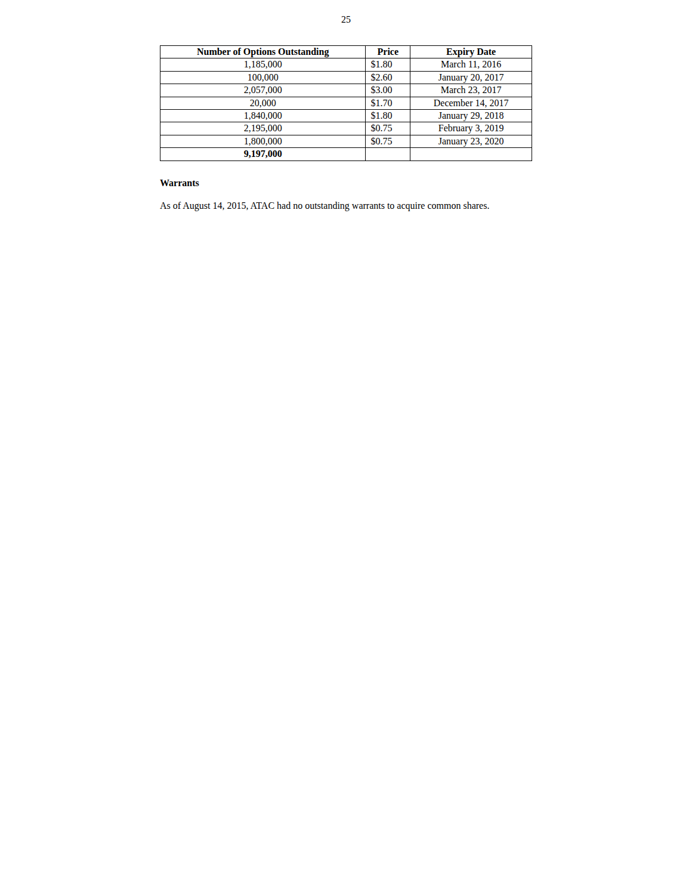25
| Number of Options Outstanding | Price | Expiry Date |
| --- | --- | --- |
| 1,185,000 | $1.80 | March 11, 2016 |
| 100,000 | $2.60 | January 20, 2017 |
| 2,057,000 | $3.00 | March 23, 2017 |
| 20,000 | $1.70 | December 14, 2017 |
| 1,840,000 | $1.80 | January 29, 2018 |
| 2,195,000 | $0.75 | February 3, 2019 |
| 1,800,000 | $0.75 | January 23, 2020 |
| 9,197,000 | | |
Warrants
As of August 14, 2015, ATAC had no outstanding warrants to acquire common shares.